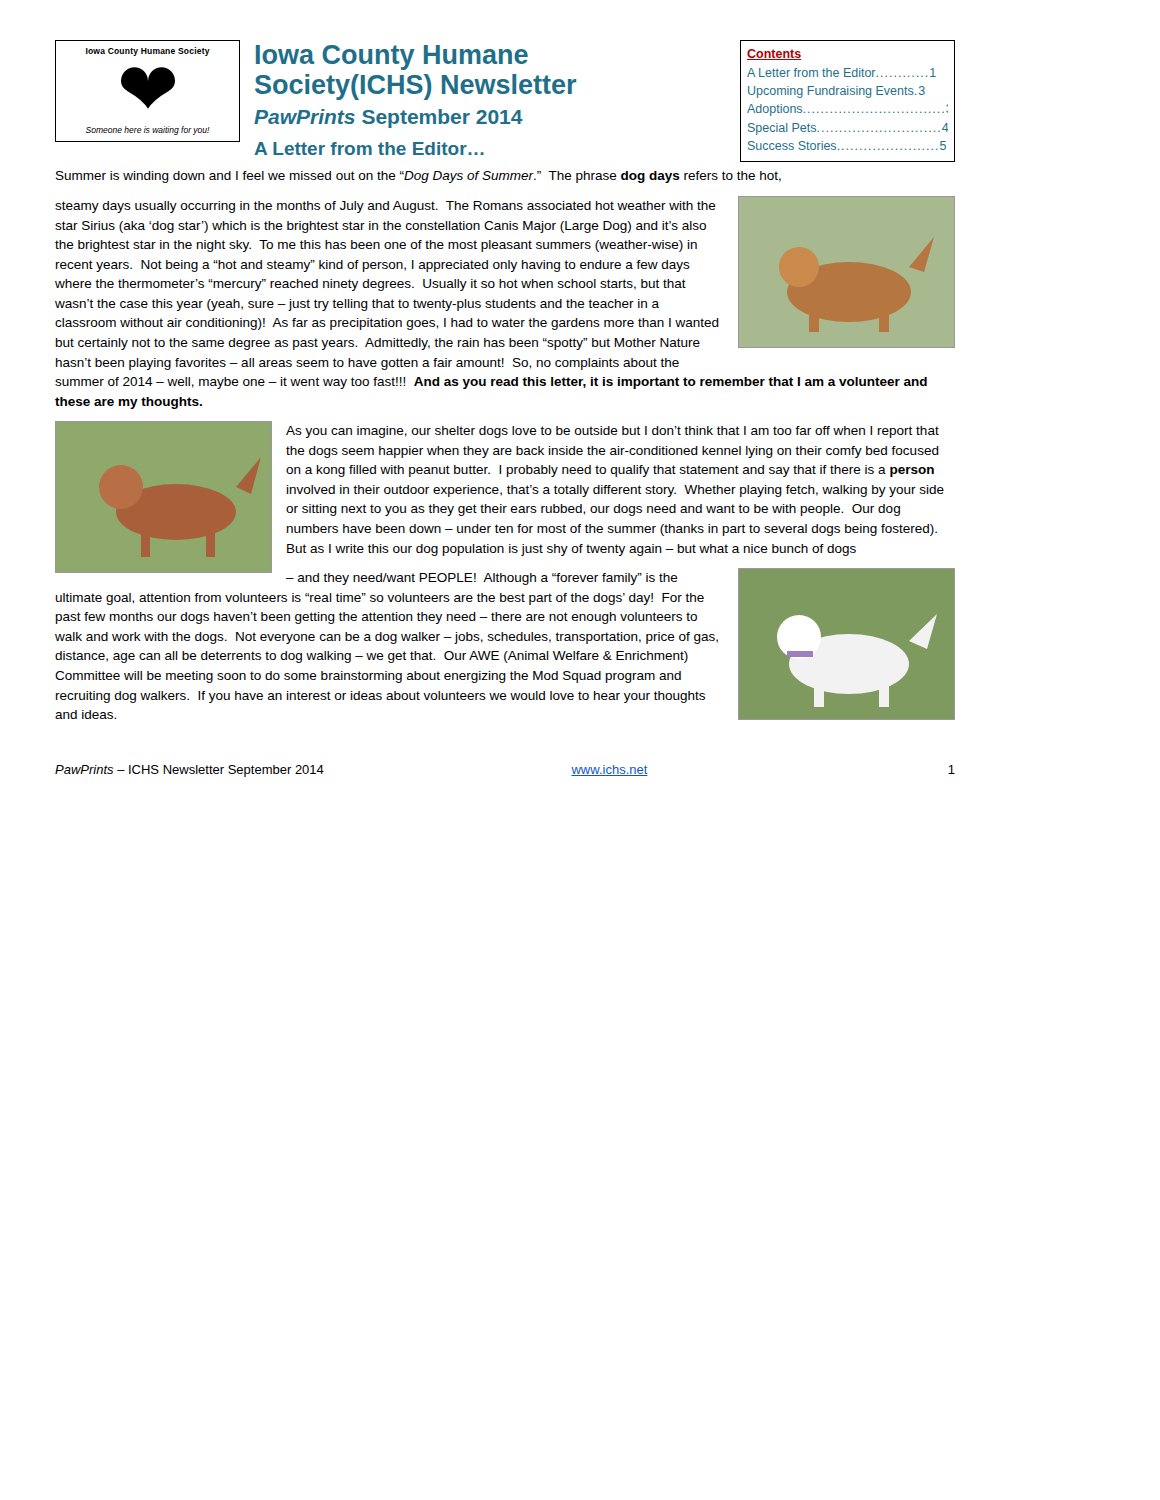Iowa County Humane Society
❤
Someone here is waiting for you!
Iowa County Humane
Society(ICHS) Newsletter
PawPrints September 2014
A Letter from the Editor…
Contents
A Letter from the Editor............ 1
Upcoming Fundraising Events. 3
Adoptions................................ 3
Special Pets............................ 4
Success Stories....................... 5
Summer is winding down and I feel we missed out on the “Dog Days of Summer.” The phrase dog days refers to the hot,
steamy days usually occurring in the months of July and August. The Romans associated hot weather with the star Sirius (aka ‘dog star’) which is the brightest star in the constellation Canis Major (Large Dog) and it’s also the brightest star in the night sky. To me this has been one of the most pleasant summers (weather-wise) in recent years. Not being a “hot and steamy” kind of person, I appreciated only having to endure a few days where the thermometer’s “mercury” reached ninety degrees. Usually it so hot when school starts, but that wasn’t the case this year (yeah, sure – just try telling that to twenty-plus students and the teacher in a classroom without air conditioning)! As far as precipitation goes, I had to water the gardens more than I wanted but certainly not to the same degree as past years. Admittedly, the rain has been “spotty” but Mother Nature hasn’t been playing favorites – all areas seem to have gotten a fair amount! So, no complaints about the summer of 2014 – well, maybe one – it went way too fast!!! And as you read this letter, it is important to remember that I am a volunteer and these are my thoughts.
As you can imagine, our shelter dogs love to be outside but I don’t think that I am too far off when I report that the dogs seem happier when they are back inside the air-conditioned kennel lying on their comfy bed focused on a kong filled with peanut butter. I probably need to qualify that statement and say that if there is a person involved in their outdoor experience, that’s a totally different story. Whether playing fetch, walking by your side or sitting next to you as they get their ears rubbed, our dogs need and want to be with people. Our dog numbers have been down – under ten for most of the summer (thanks in part to several dogs being fostered). But as I write this our dog population is just shy of twenty again – but what a nice bunch of dogs
– and they need/want PEOPLE! Although a “forever family” is the ultimate goal, attention from volunteers is “real time” so volunteers are the best part of the dogs’ day! For the past few months our dogs haven’t been getting the attention they need – there are not enough volunteers to walk and work with the dogs. Not everyone can be a dog walker – jobs, schedules, transportation, price of gas, distance, age can all be deterrents to dog walking – we get that. Our AWE (Animal Welfare & Enrichment) Committee will be meeting soon to do some brainstorming about energizing the Mod Squad program and recruiting dog walkers. If you have an interest or ideas about volunteers we would love to hear your thoughts and ideas.
PawPrints – ICHS Newsletter September 2014
www.ichs.net
1